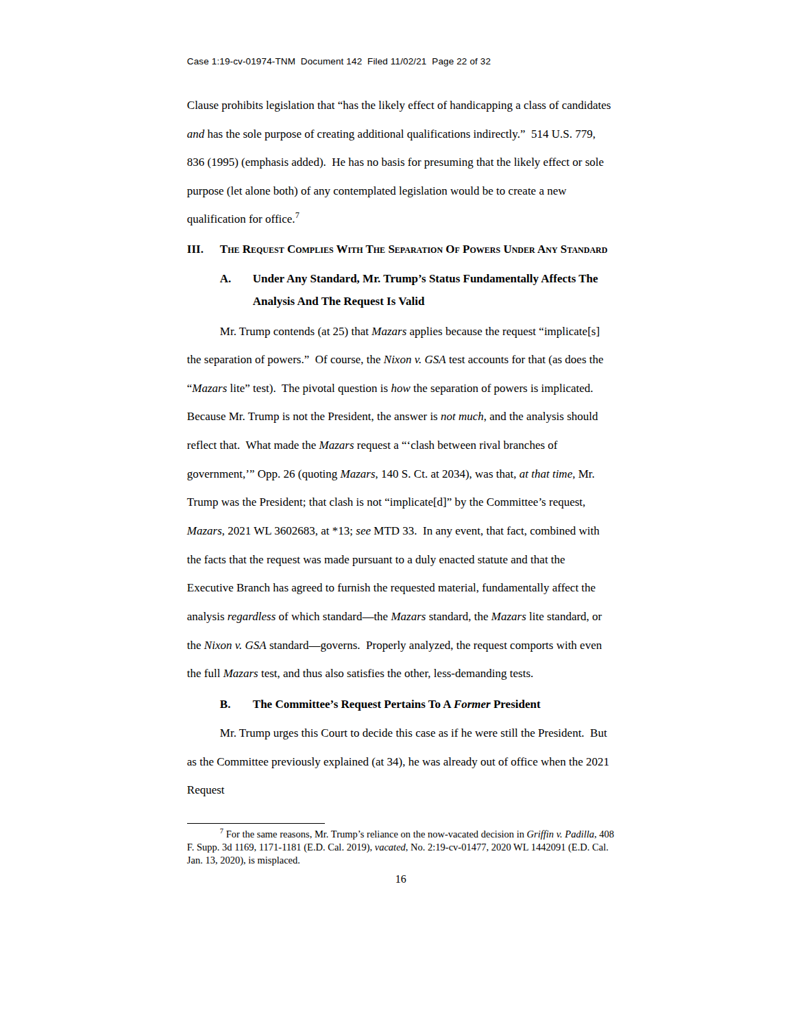Case 1:19-cv-01974-TNM Document 142 Filed 11/02/21 Page 22 of 32
Clause prohibits legislation that “has the likely effect of handicapping a class of candidates and has the sole purpose of creating additional qualifications indirectly.” 514 U.S. 779, 836 (1995) (emphasis added). He has no basis for presuming that the likely effect or sole purpose (let alone both) of any contemplated legislation would be to create a new qualification for office.7
III.
The Request Complies With The Separation Of Powers Under Any Standard
A.
Under Any Standard, Mr. Trump’s Status Fundamentally Affects The Analysis And The Request Is Valid
Mr. Trump contends (at 25) that Mazars applies because the request “implicate[s] the separation of powers.” Of course, the Nixon v. GSA test accounts for that (as does the “Mazars lite” test). The pivotal question is how the separation of powers is implicated. Because Mr. Trump is not the President, the answer is not much, and the analysis should reflect that. What made the Mazars request a “‘clash between rival branches of government,’” Opp. 26 (quoting Mazars, 140 S. Ct. at 2034), was that, at that time, Mr. Trump was the President; that clash is not “implicate[d]” by the Committee’s request, Mazars, 2021 WL 3602683, at *13; see MTD 33. In any event, that fact, combined with the facts that the request was made pursuant to a duly enacted statute and that the Executive Branch has agreed to furnish the requested material, fundamentally affect the analysis regardless of which standard—the Mazars standard, the Mazars lite standard, or the Nixon v. GSA standard—governs. Properly analyzed, the request comports with even the full Mazars test, and thus also satisfies the other, less-demanding tests.
B.
The Committee’s Request Pertains To A Former President
Mr. Trump urges this Court to decide this case as if he were still the President. But as the Committee previously explained (at 34), he was already out of office when the 2021 Request
7 For the same reasons, Mr. Trump’s reliance on the now-vacated decision in Griffin v. Padilla, 408 F. Supp. 3d 1169, 1171-1181 (E.D. Cal. 2019), vacated, No. 2:19-cv-01477, 2020 WL 1442091 (E.D. Cal. Jan. 13, 2020), is misplaced.
16